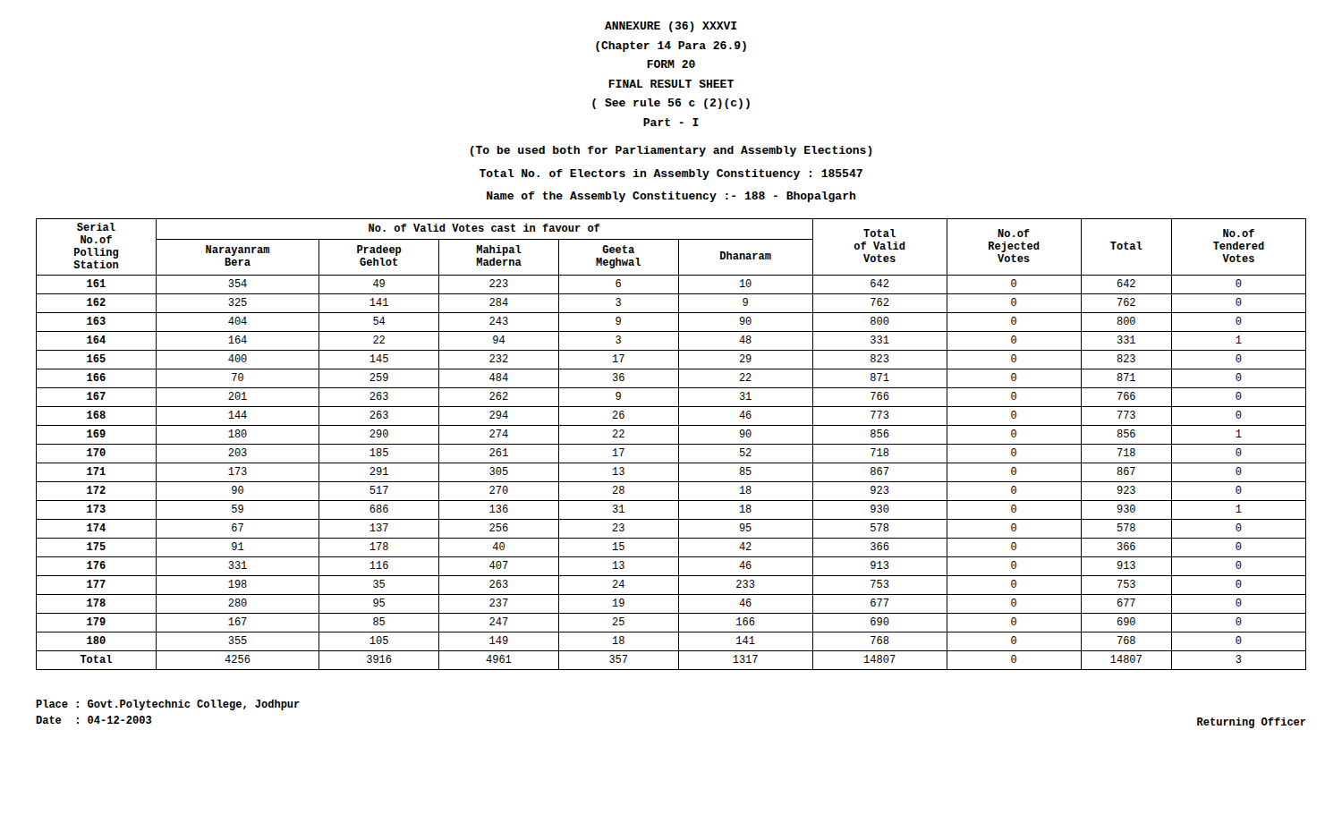ANNEXURE (36) XXXVI
(Chapter 14 Para 26.9)
FORM 20
FINAL RESULT SHEET
( See rule 56 c (2)(c))
Part - I
(To be used both for Parliamentary and Assembly Elections)
Total No. of Electors in Assembly Constituency : 185547
Name of the Assembly Constituency :- 188 - Bhopalgarh
| Serial No.of Polling Station | No. of Valid Votes cast in favour of | Total of Valid Votes | No.of Rejected Votes | Total | No.of Tendered Votes |
| --- | --- | --- | --- | --- | --- |
| Narayanram Bera | Pradeep Gehlot | Mahipal Maderna | Geeta Meghwal | Dhanaram |
| 161 | 354 | 49 | 223 | 6 | 10 | 642 | 0 | 642 | 0 |
| 162 | 325 | 141 | 284 | 3 | 9 | 762 | 0 | 762 | 0 |
| 163 | 404 | 54 | 243 | 9 | 90 | 800 | 0 | 800 | 0 |
| 164 | 164 | 22 | 94 | 3 | 48 | 331 | 0 | 331 | 1 |
| 165 | 400 | 145 | 232 | 17 | 29 | 823 | 0 | 823 | 0 |
| 166 | 70 | 259 | 484 | 36 | 22 | 871 | 0 | 871 | 0 |
| 167 | 201 | 263 | 262 | 9 | 31 | 766 | 0 | 766 | 0 |
| 168 | 144 | 263 | 294 | 26 | 46 | 773 | 0 | 773 | 0 |
| 169 | 180 | 290 | 274 | 22 | 90 | 856 | 0 | 856 | 1 |
| 170 | 203 | 185 | 261 | 17 | 52 | 718 | 0 | 718 | 0 |
| 171 | 173 | 291 | 305 | 13 | 85 | 867 | 0 | 867 | 0 |
| 172 | 90 | 517 | 270 | 28 | 18 | 923 | 0 | 923 | 0 |
| 173 | 59 | 686 | 136 | 31 | 18 | 930 | 0 | 930 | 1 |
| 174 | 67 | 137 | 256 | 23 | 95 | 578 | 0 | 578 | 0 |
| 175 | 91 | 178 | 40 | 15 | 42 | 366 | 0 | 366 | 0 |
| 176 | 331 | 116 | 407 | 13 | 46 | 913 | 0 | 913 | 0 |
| 177 | 198 | 35 | 263 | 24 | 233 | 753 | 0 | 753 | 0 |
| 178 | 280 | 95 | 237 | 19 | 46 | 677 | 0 | 677 | 0 |
| 179 | 167 | 85 | 247 | 25 | 166 | 690 | 0 | 690 | 0 |
| 180 | 355 | 105 | 149 | 18 | 141 | 768 | 0 | 768 | 0 |
| Total | 4256 | 3916 | 4961 | 357 | 1317 | 14807 | 0 | 14807 | 3 |
Place : Govt.Polytechnic College, Jodhpur
Date : 04-12-2003
Returning Officer